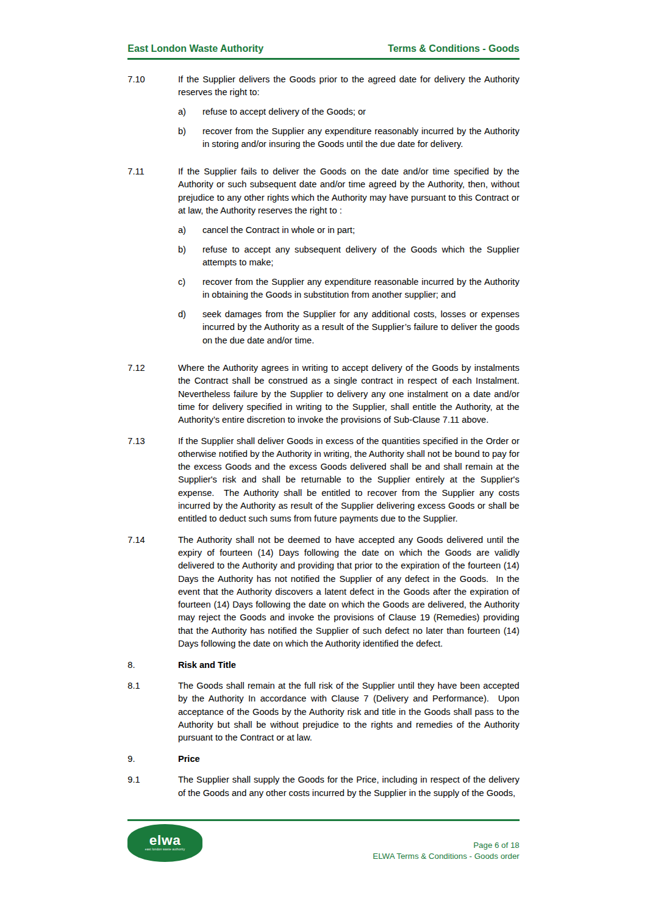East London Waste Authority
Terms & Conditions - Goods
7.10
If the Supplier delivers the Goods prior to the agreed date for delivery the Authority reserves the right to:
a) refuse to accept delivery of the Goods; or
b) recover from the Supplier any expenditure reasonably incurred by the Authority in storing and/or insuring the Goods until the due date for delivery.
7.11
If the Supplier fails to deliver the Goods on the date and/or time specified by the Authority or such subsequent date and/or time agreed by the Authority, then, without prejudice to any other rights which the Authority may have pursuant to this Contract or at law, the Authority reserves the right to :
a) cancel the Contract in whole or in part;
b) refuse to accept any subsequent delivery of the Goods which the Supplier attempts to make;
c) recover from the Supplier any expenditure reasonable incurred by the Authority in obtaining the Goods in substitution from another supplier; and
d) seek damages from the Supplier for any additional costs, losses or expenses incurred by the Authority as a result of the Supplier’s failure to deliver the goods on the due date and/or time.
7.12
Where the Authority agrees in writing to accept delivery of the Goods by instalments the Contract shall be construed as a single contract in respect of each Instalment. Nevertheless failure by the Supplier to delivery any one instalment on a date and/or time for delivery specified in writing to the Supplier, shall entitle the Authority, at the Authority’s entire discretion to invoke the provisions of Sub-Clause 7.11 above.
7.13
If the Supplier shall deliver Goods in excess of the quantities specified in the Order or otherwise notified by the Authority in writing, the Authority shall not be bound to pay for the excess Goods and the excess Goods delivered shall be and shall remain at the Supplier's risk and shall be returnable to the Supplier entirely at the Supplier's expense. The Authority shall be entitled to recover from the Supplier any costs incurred by the Authority as result of the Supplier delivering excess Goods or shall be entitled to deduct such sums from future payments due to the Supplier.
7.14
The Authority shall not be deemed to have accepted any Goods delivered until the expiry of fourteen (14) Days following the date on which the Goods are validly delivered to the Authority and providing that prior to the expiration of the fourteen (14) Days the Authority has not notified the Supplier of any defect in the Goods. In the event that the Authority discovers a latent defect in the Goods after the expiration of fourteen (14) Days following the date on which the Goods are delivered, the Authority may reject the Goods and invoke the provisions of Clause 19 (Remedies) providing that the Authority has notified the Supplier of such defect no later than fourteen (14) Days following the date on which the Authority identified the defect.
8.
Risk and Title
8.1
The Goods shall remain at the full risk of the Supplier until they have been accepted by the Authority In accordance with Clause 7 (Delivery and Performance). Upon acceptance of the Goods by the Authority risk and title in the Goods shall pass to the Authority but shall be without prejudice to the rights and remedies of the Authority pursuant to the Contract or at law.
9.
Price
9.1
The Supplier shall supply the Goods for the Price, including in respect of the delivery of the Goods and any other costs incurred by the Supplier in the supply of the Goods,
elwa
East London Waste Authority
Page 6 of 18
ELWA Terms & Conditions - Goods order